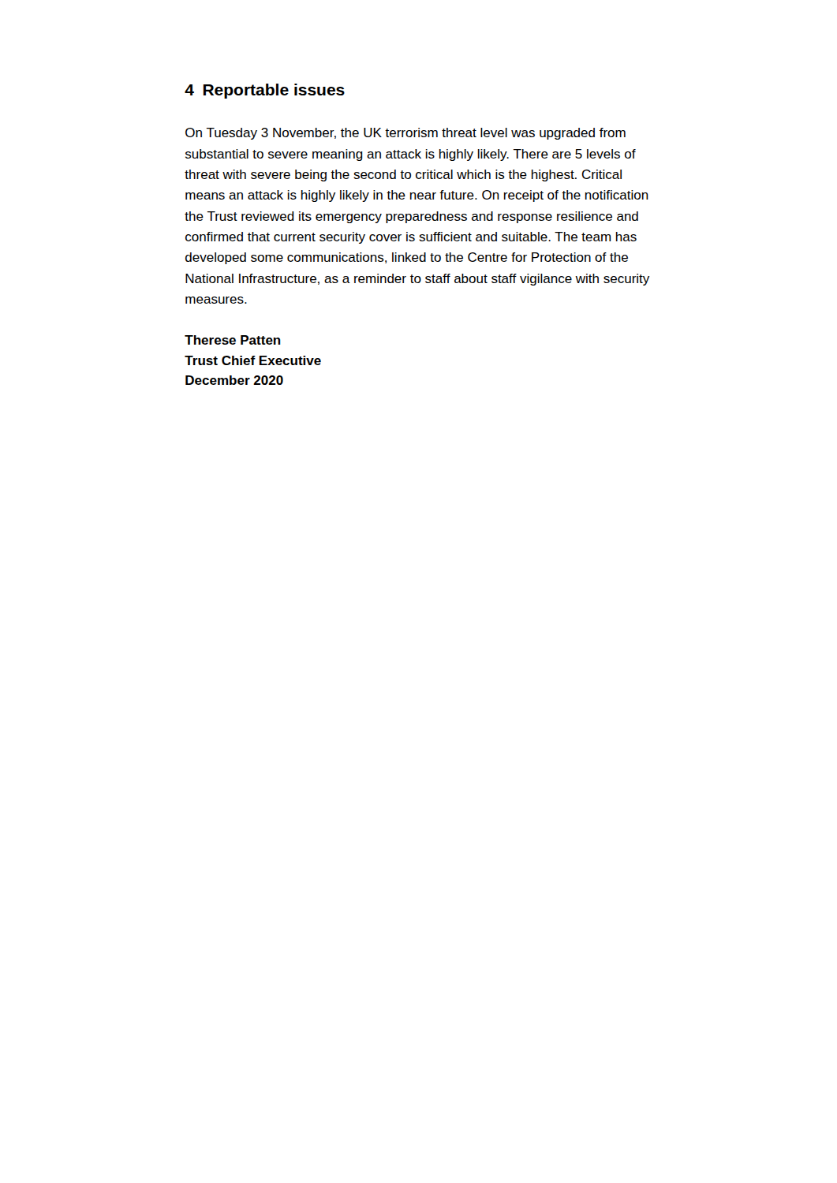4 Reportable issues
On Tuesday 3 November, the UK terrorism threat level was upgraded from substantial to severe meaning an attack is highly likely. There are 5 levels of threat with severe being the second to critical which is the highest. Critical means an attack is highly likely in the near future. On receipt of the notification the Trust reviewed its emergency preparedness and response resilience and confirmed that current security cover is sufficient and suitable. The team has developed some communications, linked to the Centre for Protection of the National Infrastructure, as a reminder to staff about staff vigilance with security measures.
Therese Patten
Trust Chief Executive
December 2020